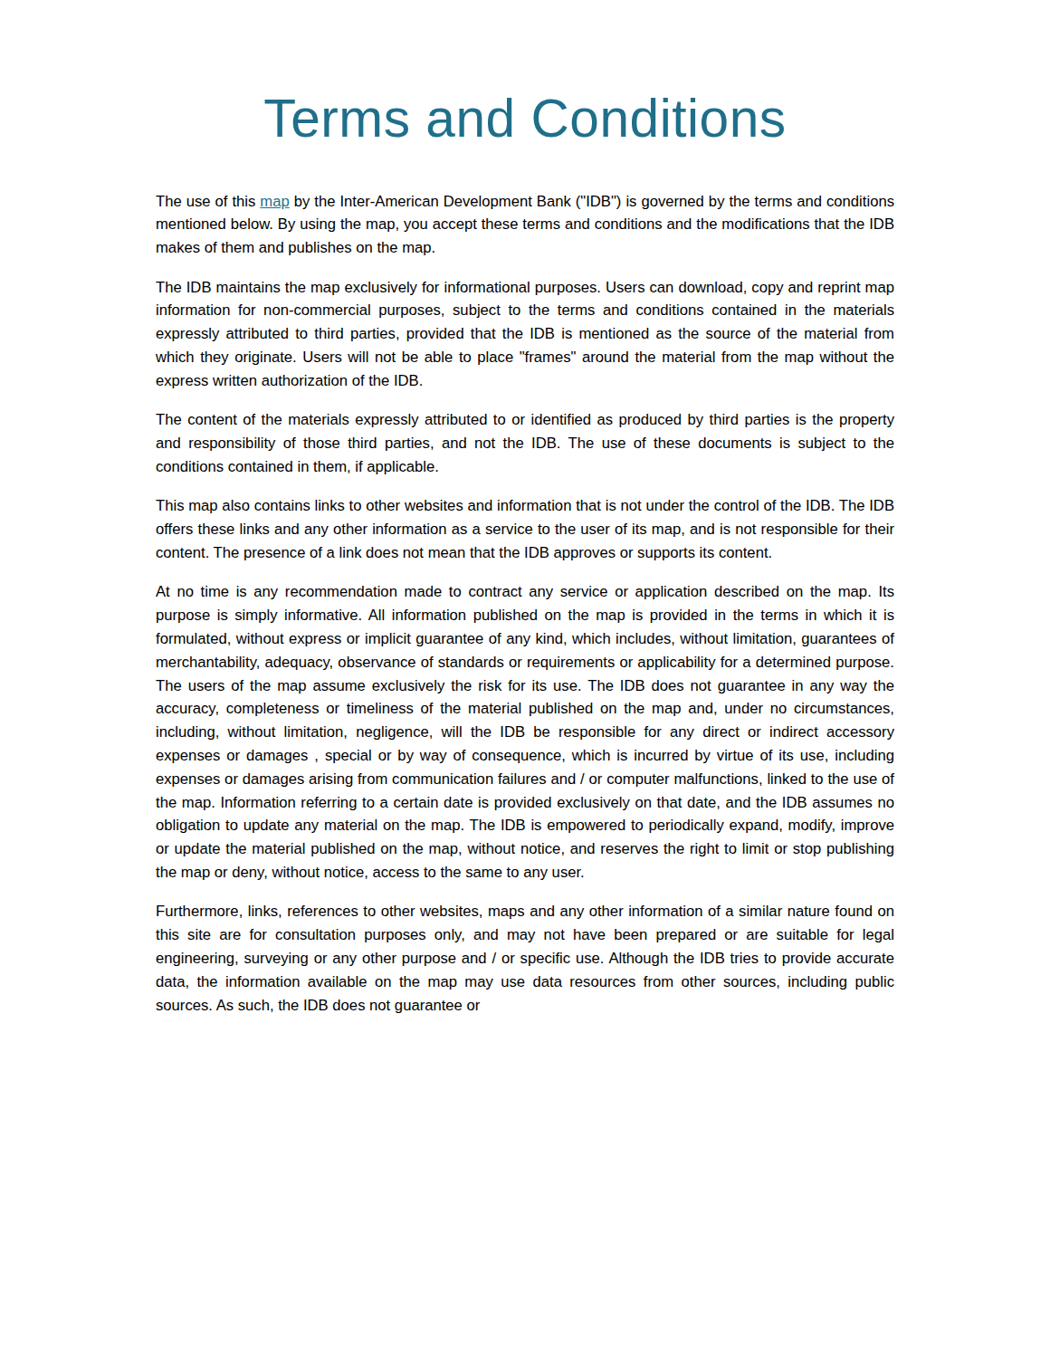Terms and Conditions
The use of this map by the Inter-American Development Bank ("IDB") is governed by the terms and conditions mentioned below. By using the map, you accept these terms and conditions and the modifications that the IDB makes of them and publishes on the map.
The IDB maintains the map exclusively for informational purposes. Users can download, copy and reprint map information for non-commercial purposes, subject to the terms and conditions contained in the materials expressly attributed to third parties, provided that the IDB is mentioned as the source of the material from which they originate. Users will not be able to place "frames" around the material from the map without the express written authorization of the IDB.
The content of the materials expressly attributed to or identified as produced by third parties is the property and responsibility of those third parties, and not the IDB. The use of these documents is subject to the conditions contained in them, if applicable.
This map also contains links to other websites and information that is not under the control of the IDB. The IDB offers these links and any other information as a service to the user of its map, and is not responsible for their content. The presence of a link does not mean that the IDB approves or supports its content.
At no time is any recommendation made to contract any service or application described on the map. Its purpose is simply informative. All information published on the map is provided in the terms in which it is formulated, without express or implicit guarantee of any kind, which includes, without limitation, guarantees of merchantability, adequacy, observance of standards or requirements or applicability for a determined purpose. The users of the map assume exclusively the risk for its use. The IDB does not guarantee in any way the accuracy, completeness or timeliness of the material published on the map and, under no circumstances, including, without limitation, negligence, will the IDB be responsible for any direct or indirect accessory expenses or damages , special or by way of consequence, which is incurred by virtue of its use, including expenses or damages arising from communication failures and / or computer malfunctions, linked to the use of the map. Information referring to a certain date is provided exclusively on that date, and the IDB assumes no obligation to update any material on the map. The IDB is empowered to periodically expand, modify, improve or update the material published on the map, without notice, and reserves the right to limit or stop publishing the map or deny, without notice, access to the same to any user.
Furthermore, links, references to other websites, maps and any other information of a similar nature found on this site are for consultation purposes only, and may not have been prepared or are suitable for legal engineering, surveying or any other purpose and / or specific use. Although the IDB tries to provide accurate data, the information available on the map may use data resources from other sources, including public sources. As such, the IDB does not guarantee or